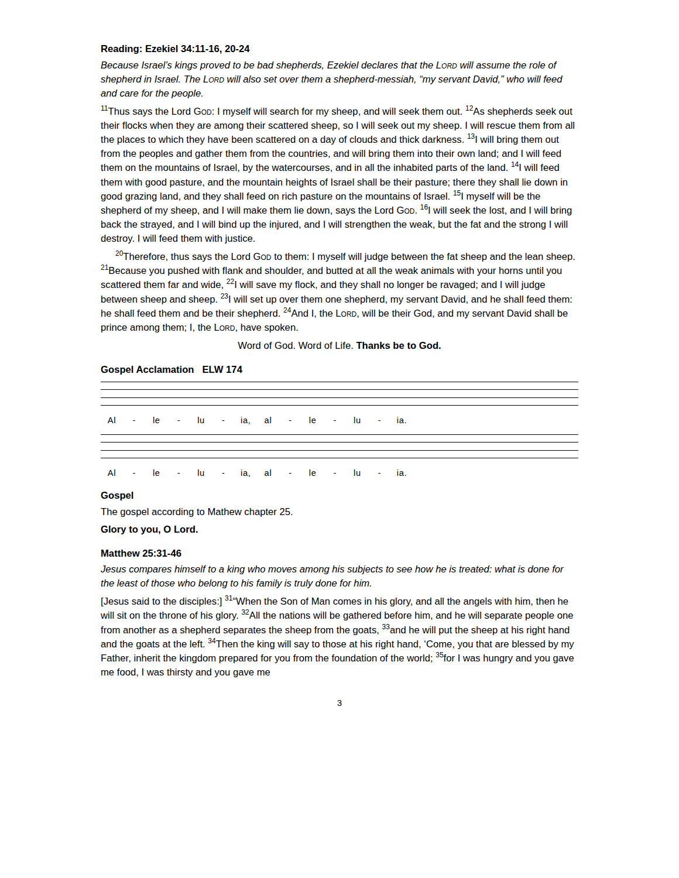Reading: Ezekiel 34:11-16, 20-24
Because Israel’s kings proved to be bad shepherds, Ezekiel declares that the Lord will assume the role of shepherd in Israel. The Lord will also set over them a shepherd-messiah, “my servant David,” who will feed and care for the people.
11Thus says the Lord God: I myself will search for my sheep, and will seek them out. 12As shepherds seek out their flocks when they are among their scattered sheep, so I will seek out my sheep. I will rescue them from all the places to which they have been scattered on a day of clouds and thick darkness. 13I will bring them out from the peoples and gather them from the countries, and will bring them into their own land; and I will feed them on the mountains of Israel, by the watercourses, and in all the inhabited parts of the land. 14I will feed them with good pasture, and the mountain heights of Israel shall be their pasture; there they shall lie down in good grazing land, and they shall feed on rich pasture on the mountains of Israel. 15I myself will be the shepherd of my sheep, and I will make them lie down, says the Lord God. 16I will seek the lost, and I will bring back the strayed, and I will bind up the injured, and I will strengthen the weak, but the fat and the strong I will destroy. I will feed them with justice.
20Therefore, thus says the Lord God to them: I myself will judge between the fat sheep and the lean sheep. 21Because you pushed with flank and shoulder, and butted at all the weak animals with your horns until you scattered them far and wide, 22I will save my flock, and they shall no longer be ravaged; and I will judge between sheep and sheep. 23I will set up over them one shepherd, my servant David, and he shall feed them: he shall feed them and be their shepherd. 24And I, the Lord, will be their God, and my servant David shall be prince among them; I, the Lord, have spoken.
Word of God. Word of Life. Thanks be to God.
Gospel Acclamation ELW 174
Al-le-lu-ia, al-le-lu-ia.
Al-le-lu-ia, al-le-lu-ia.
Gospel
The gospel according to Mathew chapter 25.
Glory to you, O Lord.
Matthew 25:31-46
Jesus compares himself to a king who moves among his subjects to see how he is treated: what is done for the least of those who belong to his family is truly done for him.
[Jesus said to the disciples:] 31“When the Son of Man comes in his glory, and all the angels with him, then he will sit on the throne of his glory. 32All the nations will be gathered before him, and he will separate people one from another as a shepherd separates the sheep from the goats, 33and he will put the sheep at his right hand and the goats at the left. 34Then the king will say to those at his right hand, ‘Come, you that are blessed by my Father, inherit the kingdom prepared for you from the foundation of the world; 35for I was hungry and you gave me food, I was thirsty and you gave me
3